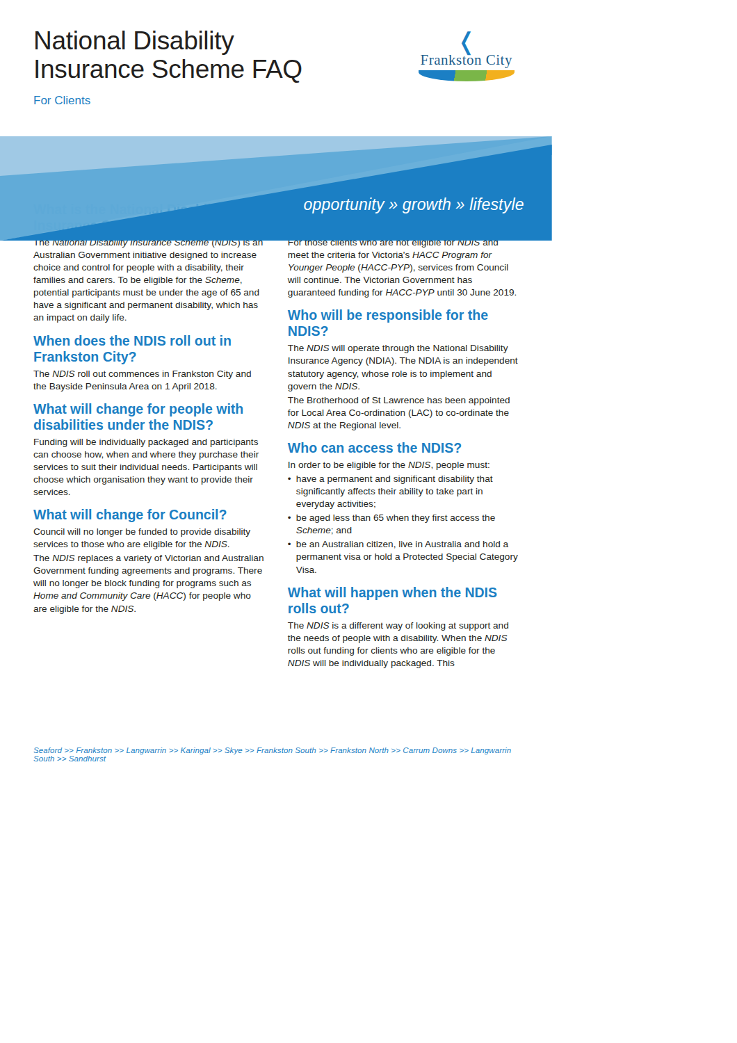National Disability
Insurance Scheme FAQ
For Clients
❭
Frankston City
opportunity » growth » lifestyle
What is the National Disability Insurance Scheme (NDIS)?
The National Disability Insurance Scheme (NDIS) is an Australian Government initiative designed to increase choice and control for people with a disability, their families and carers. To be eligible for the Scheme, potential participants must be under the age of 65 and have a significant and permanent disability, which has an impact on daily life.
When does the NDIS roll out in Frankston City?
The NDIS roll out commences in Frankston City and the Bayside Peninsula Area on 1 April 2018.
What will change for people with disabilities under the NDIS?
Funding will be individually packaged and participants can choose how, when and where they purchase their services to suit their individual needs. Participants will choose which organisation they want to provide their services.
What will change for Council?
Council will no longer be funded to provide disability services to those who are eligible for the NDIS.
The NDIS replaces a variety of Victorian and Australian Government funding agreements and programs. There will no longer be block funding for programs such as Home and Community Care (HACC) for people who are eligible for the NDIS.
How will the NDIS impact on people who are not eligible?
For those clients who are not eligible for NDIS and meet the criteria for Victoria's HACC Program for Younger People (HACC-PYP), services from Council will continue. The Victorian Government has guaranteed funding for HACC-PYP until 30 June 2019.
Who will be responsible for the NDIS?
The NDIS will operate through the National Disability Insurance Agency (NDIA). The NDIA is an independent statutory agency, whose role is to implement and govern the NDIS.
The Brotherhood of St Lawrence has been appointed for Local Area Co-ordination (LAC) to co-ordinate the NDIS at the Regional level.
Who can access the NDIS?
In order to be eligible for the NDIS, people must:
have a permanent and significant disability that significantly affects their ability to take part in everyday activities;
be aged less than 65 when they first access the Scheme; and
be an Australian citizen, live in Australia and hold a permanent visa or hold a Protected Special Category Visa.
What will happen when the NDIS rolls out?
The NDIS is a different way of looking at support and the needs of people with a disability. When the NDIS rolls out funding for clients who are eligible for the NDIS will be individually packaged. This
Seaford >> Frankston >> Langwarrin >> Karingal >> Skye >> Frankston South >> Frankston North >> Carrum Downs >> Langwarrin South >> Sandhurst